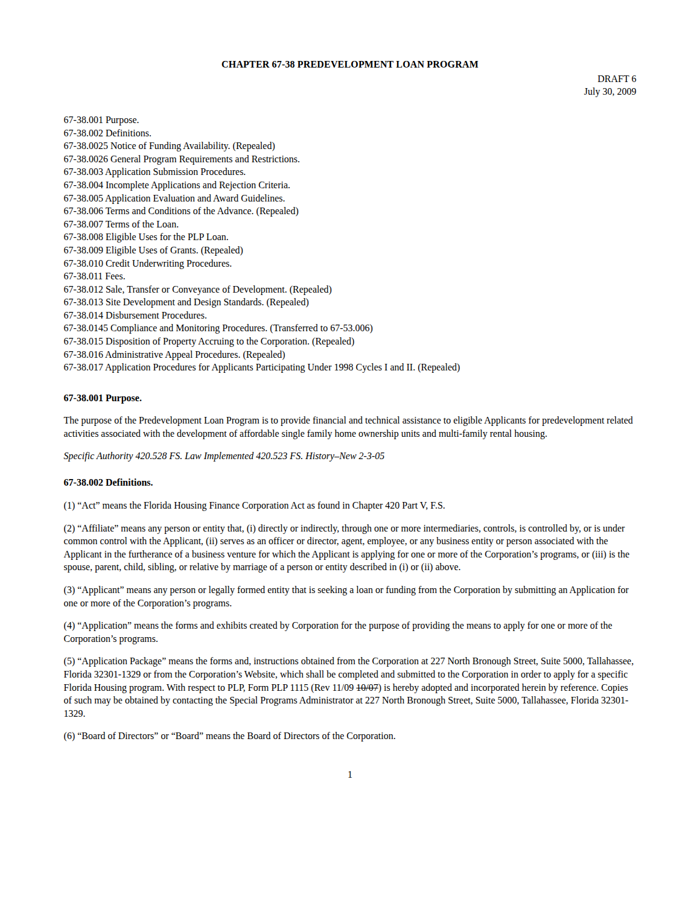CHAPTER 67-38 PREDEVELOPMENT LOAN PROGRAM
DRAFT 6
July 30, 2009
67-38.001 Purpose.
67-38.002 Definitions.
67-38.0025 Notice of Funding Availability. (Repealed)
67-38.0026 General Program Requirements and Restrictions.
67-38.003 Application Submission Procedures.
67-38.004 Incomplete Applications and Rejection Criteria.
67-38.005 Application Evaluation and Award Guidelines.
67-38.006 Terms and Conditions of the Advance. (Repealed)
67-38.007 Terms of the Loan.
67-38.008 Eligible Uses for the PLP Loan.
67-38.009 Eligible Uses of Grants. (Repealed)
67-38.010 Credit Underwriting Procedures.
67-38.011 Fees.
67-38.012 Sale, Transfer or Conveyance of Development. (Repealed)
67-38.013 Site Development and Design Standards. (Repealed)
67-38.014 Disbursement Procedures.
67-38.0145 Compliance and Monitoring Procedures. (Transferred to 67-53.006)
67-38.015 Disposition of Property Accruing to the Corporation. (Repealed)
67-38.016 Administrative Appeal Procedures. (Repealed)
67-38.017 Application Procedures for Applicants Participating Under 1998 Cycles I and II. (Repealed)
67-38.001 Purpose.
The purpose of the Predevelopment Loan Program is to provide financial and technical assistance to eligible Applicants for predevelopment related activities associated with the development of affordable single family home ownership units and multi-family rental housing.
Specific Authority 420.528 FS. Law Implemented 420.523 FS. History–New 2-3-05
67-38.002 Definitions.
(1) “Act” means the Florida Housing Finance Corporation Act as found in Chapter 420 Part V, F.S.
(2) “Affiliate” means any person or entity that, (i) directly or indirectly, through one or more intermediaries, controls, is controlled by, or is under common control with the Applicant, (ii) serves as an officer or director, agent, employee, or any business entity or person associated with the Applicant in the furtherance of a business venture for which the Applicant is applying for one or more of the Corporation’s programs, or (iii) is the spouse, parent, child, sibling, or relative by marriage of a person or entity described in (i) or (ii) above.
(3) “Applicant” means any person or legally formed entity that is seeking a loan or funding from the Corporation by submitting an Application for one or more of the Corporation’s programs.
(4) “Application” means the forms and exhibits created by Corporation for the purpose of providing the means to apply for one or more of the Corporation’s programs.
(5) “Application Package” means the forms and, instructions obtained from the Corporation at 227 North Bronough Street, Suite 5000, Tallahassee, Florida 32301-1329 or from the Corporation’s Website, which shall be completed and submitted to the Corporation in order to apply for a specific Florida Housing program. With respect to PLP, Form PLP 1115 (Rev 11/09 10/07) is hereby adopted and incorporated herein by reference. Copies of such may be obtained by contacting the Special Programs Administrator at 227 North Bronough Street, Suite 5000, Tallahassee, Florida 32301-1329.
(6) “Board of Directors” or “Board” means the Board of Directors of the Corporation.
1